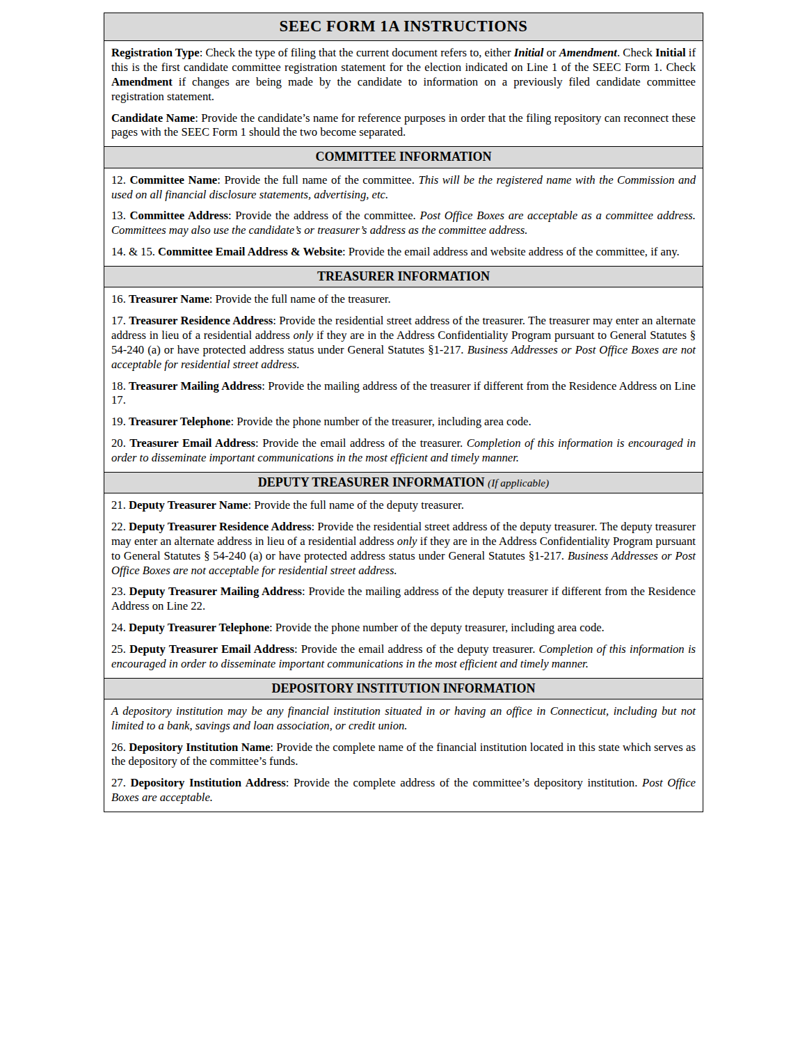SEEC FORM 1A INSTRUCTIONS
Registration Type: Check the type of filing that the current document refers to, either Initial or Amendment. Check Initial if this is the first candidate committee registration statement for the election indicated on Line 1 of the SEEC Form 1. Check Amendment if changes are being made by the candidate to information on a previously filed candidate committee registration statement.
Candidate Name: Provide the candidate’s name for reference purposes in order that the filing repository can reconnect these pages with the SEEC Form 1 should the two become separated.
COMMITTEE INFORMATION
12. Committee Name: Provide the full name of the committee. This will be the registered name with the Commission and used on all financial disclosure statements, advertising, etc.
13. Committee Address: Provide the address of the committee. Post Office Boxes are acceptable as a committee address. Committees may also use the candidate’s or treasurer’s address as the committee address.
14. & 15. Committee Email Address & Website: Provide the email address and website address of the committee, if any.
TREASURER INFORMATION
16. Treasurer Name: Provide the full name of the treasurer.
17. Treasurer Residence Address: Provide the residential street address of the treasurer. The treasurer may enter an alternate address in lieu of a residential address only if they are in the Address Confidentiality Program pursuant to General Statutes § 54-240 (a) or have protected address status under General Statutes §1-217. Business Addresses or Post Office Boxes are not acceptable for residential street address.
18. Treasurer Mailing Address: Provide the mailing address of the treasurer if different from the Residence Address on Line 17.
19. Treasurer Telephone: Provide the phone number of the treasurer, including area code.
20. Treasurer Email Address: Provide the email address of the treasurer. Completion of this information is encouraged in order to disseminate important communications in the most efficient and timely manner.
DEPUTY TREASURER INFORMATION (If applicable)
21. Deputy Treasurer Name: Provide the full name of the deputy treasurer.
22. Deputy Treasurer Residence Address: Provide the residential street address of the deputy treasurer. The deputy treasurer may enter an alternate address in lieu of a residential address only if they are in the Address Confidentiality Program pursuant to General Statutes § 54-240 (a) or have protected address status under General Statutes §1-217. Business Addresses or Post Office Boxes are not acceptable for residential street address.
23. Deputy Treasurer Mailing Address: Provide the mailing address of the deputy treasurer if different from the Residence Address on Line 22.
24. Deputy Treasurer Telephone: Provide the phone number of the deputy treasurer, including area code.
25. Deputy Treasurer Email Address: Provide the email address of the deputy treasurer. Completion of this information is encouraged in order to disseminate important communications in the most efficient and timely manner.
DEPOSITORY INSTITUTION INFORMATION
A depository institution may be any financial institution situated in or having an office in Connecticut, including but not limited to a bank, savings and loan association, or credit union.
26. Depository Institution Name: Provide the complete name of the financial institution located in this state which serves as the depository of the committee’s funds.
27. Depository Institution Address: Provide the complete address of the committee’s depository institution. Post Office Boxes are acceptable.